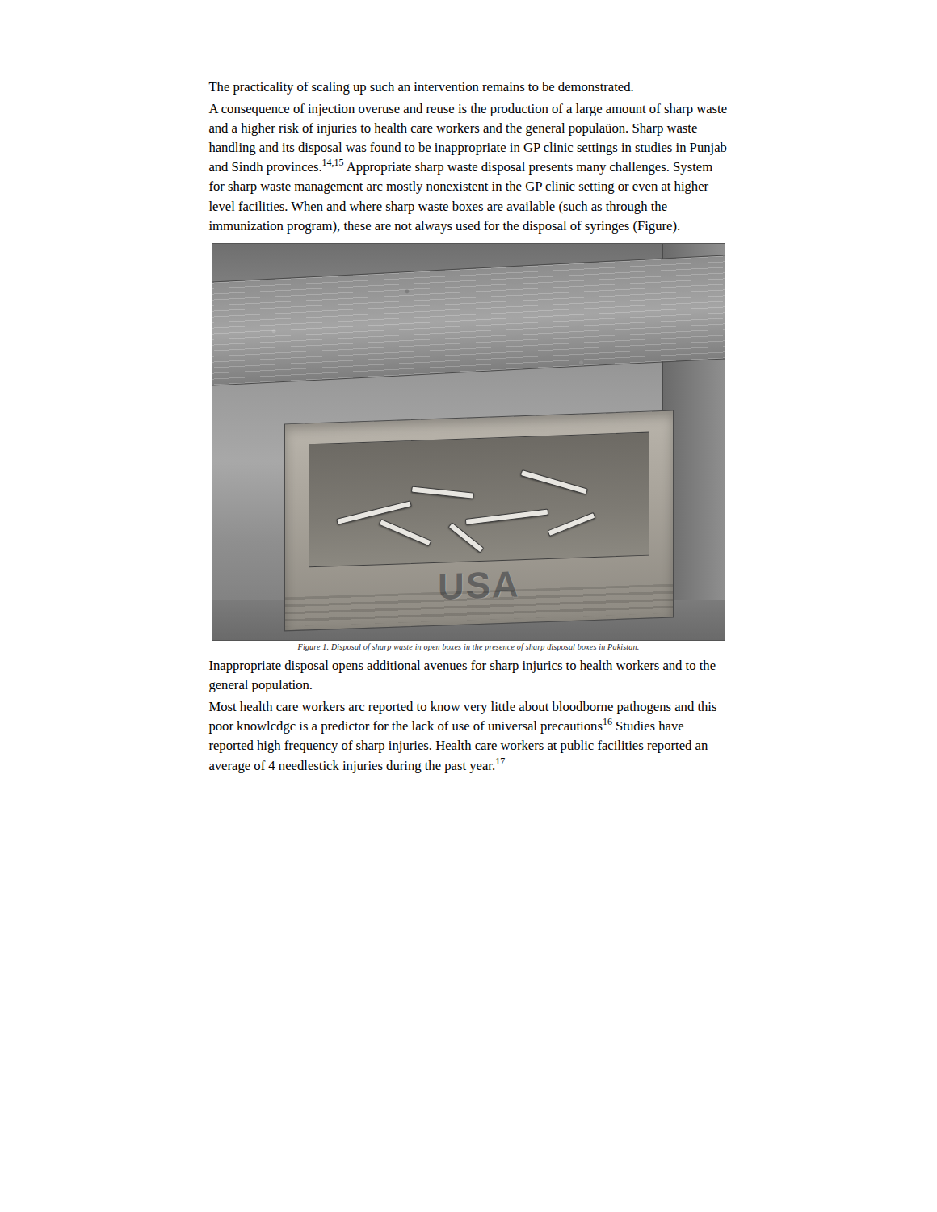The practicality of scaling up such an intervention remains to be demonstrated.
A consequence of injection overuse and reuse is the production of a large amount of sharp waste and a higher risk of injuries to health care workers and the general populaüon. Sharp waste handling and its disposal was found to be inappropriate in GP clinic settings in studies in Punjab and Sindh provinces.14,15 Appropriate sharp waste disposal presents many challenges. System for sharp waste management arc mostly nonexistent in the GP clinic setting or even at higher level facilities. When and where sharp waste boxes are available (such as through the immunization program), these are not always used for the disposal of syringes (Figure).
USA
Figure 1. Disposal of sharp waste in open boxes in the presence of sharp disposal boxes in Pakistan.
Inappropriate disposal opens additional avenues for sharp injurics to health workers and to the general population.
Most health care workers arc reported to know very little about bloodborne pathogens and this poor knowlcdgc is a predictor for the lack of use of universal precautions16 Studies have reported high frequency of sharp injuries. Health care workers at public facilities reported an average of 4 needlestick injuries during the past year.17